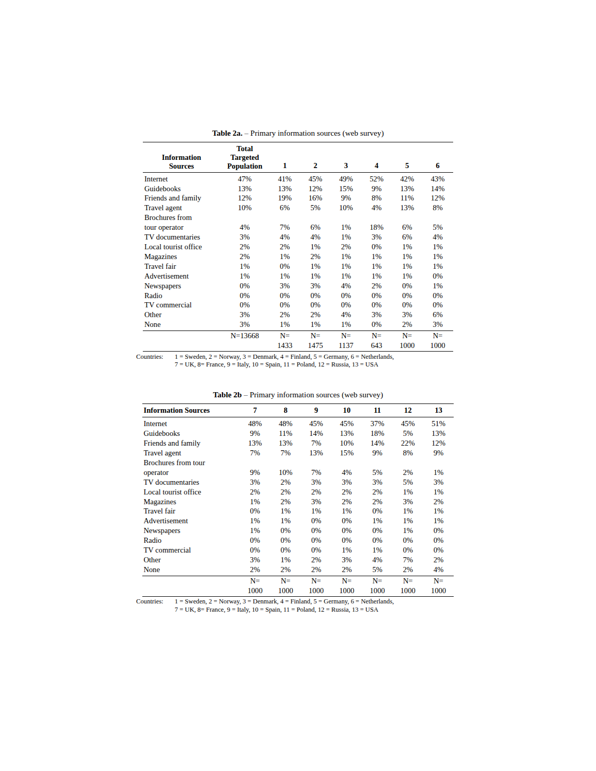Table 2a. – Primary information sources (web survey)
| Information Sources | Total Targeted Population | 1 | 2 | 3 | 4 | 5 | 6 |
| --- | --- | --- | --- | --- | --- | --- | --- |
| Internet | 47% | 41% | 45% | 49% | 52% | 42% | 43% |
| Guidebooks | 13% | 13% | 12% | 15% | 9% | 13% | 14% |
| Friends and family | 12% | 19% | 16% | 9% | 8% | 11% | 12% |
| Travel agent | 10% | 6% | 5% | 10% | 4% | 13% | 8% |
| Brochures from | | | | | | | |
| tour operator | 4% | 7% | 6% | 1% | 18% | 6% | 5% |
| TV documentaries | 3% | 4% | 4% | 1% | 3% | 6% | 4% |
| Local tourist office | 2% | 2% | 1% | 2% | 0% | 1% | 1% |
| Magazines | 2% | 1% | 2% | 1% | 1% | 1% | 1% |
| Travel fair | 1% | 0% | 1% | 1% | 1% | 1% | 1% |
| Advertisement | 1% | 1% | 1% | 1% | 1% | 1% | 0% |
| Newspapers | 0% | 3% | 3% | 4% | 2% | 0% | 1% |
| Radio | 0% | 0% | 0% | 0% | 0% | 0% | 0% |
| TV commercial | 0% | 0% | 0% | 0% | 0% | 0% | 0% |
| Other | 3% | 2% | 2% | 4% | 3% | 3% | 6% |
| None | 3% | 1% | 1% | 1% | 0% | 2% | 3% |
| | N=13668 | N= | N= | N= | N= | N= | N= |
| | | 1433 | 1475 | 1137 | 643 | 1000 | 1000 |
Countries: 1 = Sweden, 2 = Norway, 3 = Denmark, 4 = Finland, 5 = Germany, 6 = Netherlands,
7 = UK, 8= France, 9 = Italy, 10 = Spain, 11 = Poland, 12 = Russia, 13 = USA
Table 2b – Primary information sources (web survey)
| Information Sources | 7 | 8 | 9 | 10 | 11 | 12 | 13 |
| --- | --- | --- | --- | --- | --- | --- | --- |
| Internet | 48% | 48% | 45% | 45% | 37% | 45% | 51% |
| Guidebooks | 9% | 11% | 14% | 13% | 18% | 5% | 13% |
| Friends and family | 13% | 13% | 7% | 10% | 14% | 22% | 12% |
| Travel agent | 7% | 7% | 13% | 15% | 9% | 8% | 9% |
| Brochures from tour | | | | | | | |
| operator | 9% | 10% | 7% | 4% | 5% | 2% | 1% |
| TV documentaries | 3% | 2% | 3% | 3% | 3% | 5% | 3% |
| Local tourist office | 2% | 2% | 2% | 2% | 2% | 1% | 1% |
| Magazines | 1% | 2% | 3% | 2% | 2% | 3% | 2% |
| Travel fair | 0% | 1% | 1% | 1% | 0% | 1% | 1% |
| Advertisement | 1% | 1% | 0% | 0% | 1% | 1% | 1% |
| Newspapers | 1% | 0% | 0% | 0% | 0% | 1% | 0% |
| Radio | 0% | 0% | 0% | 0% | 0% | 0% | 0% |
| TV commercial | 0% | 0% | 0% | 1% | 1% | 0% | 0% |
| Other | 3% | 1% | 2% | 3% | 4% | 7% | 2% |
| None | 2% | 2% | 2% | 2% | 5% | 2% | 4% |
| | N= | N= | N= | N= | N= | N= | N= |
| | 1000 | 1000 | 1000 | 1000 | 1000 | 1000 | 1000 |
Countries: 1 = Sweden, 2 = Norway, 3 = Denmark, 4 = Finland, 5 = Germany, 6 = Netherlands,
7 = UK, 8= France, 9 = Italy, 10 = Spain, 11 = Poland, 12 = Russia, 13 = USA